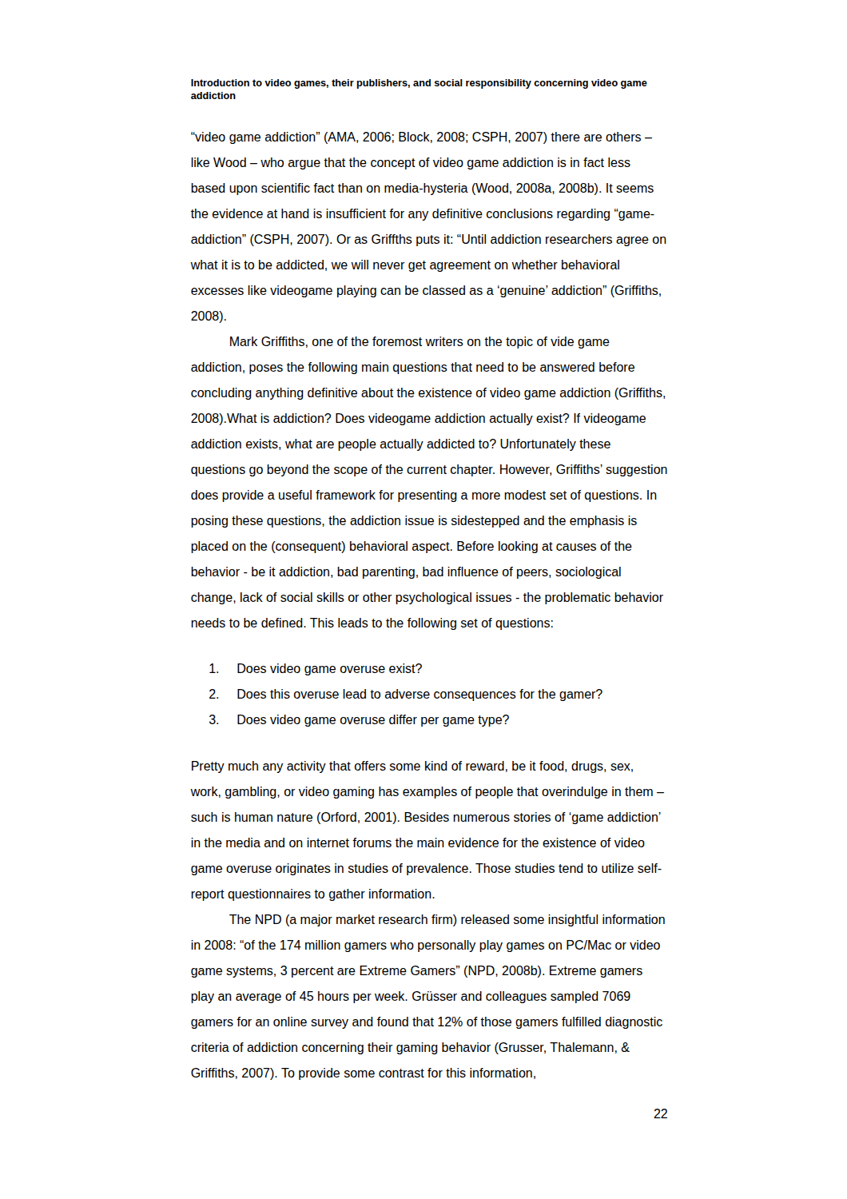Introduction to video games, their publishers, and social responsibility concerning video game addiction
“video game addiction” (AMA, 2006; Block, 2008; CSPH, 2007) there are others – like Wood – who argue that the concept of video game addiction is in fact less based upon scientific fact than on media-hysteria (Wood, 2008a, 2008b). It seems the evidence at hand is insufficient for any definitive conclusions regarding “game-addiction” (CSPH, 2007). Or as Griffths puts it: “Until addiction researchers agree on what it is to be addicted, we will never get agreement on whether behavioral excesses like videogame playing can be classed as a ‘genuine’ addiction” (Griffiths, 2008).
Mark Griffiths, one of the foremost writers on the topic of vide game addiction, poses the following main questions that need to be answered before concluding anything definitive about the existence of video game addiction (Griffiths, 2008).What is addiction? Does videogame addiction actually exist? If videogame addiction exists, what are people actually addicted to? Unfortunately these questions go beyond the scope of the current chapter. However, Griffiths’ suggestion does provide a useful framework for presenting a more modest set of questions. In posing these questions, the addiction issue is sidestepped and the emphasis is placed on the (consequent) behavioral aspect. Before looking at causes of the behavior - be it addiction, bad parenting, bad influence of peers, sociological change, lack of social skills or other psychological issues - the problematic behavior needs to be defined. This leads to the following set of questions:
Does video game overuse exist?
Does this overuse lead to adverse consequences for the gamer?
Does video game overuse differ per game type?
Pretty much any activity that offers some kind of reward, be it food, drugs, sex, work, gambling, or video gaming has examples of people that overindulge in them – such is human nature (Orford, 2001). Besides numerous stories of ‘game addiction’ in the media and on internet forums the main evidence for the existence of video game overuse originates in studies of prevalence. Those studies tend to utilize self-report questionnaires to gather information.
The NPD (a major market research firm) released some insightful information in 2008: “of the 174 million gamers who personally play games on PC/Mac or video game systems, 3 percent are Extreme Gamers” (NPD, 2008b). Extreme gamers play an average of 45 hours per week. Grüsser and colleagues sampled 7069 gamers for an online survey and found that 12% of those gamers fulfilled diagnostic criteria of addiction concerning their gaming behavior (Grusser, Thalemann, & Griffiths, 2007). To provide some contrast for this information,
22